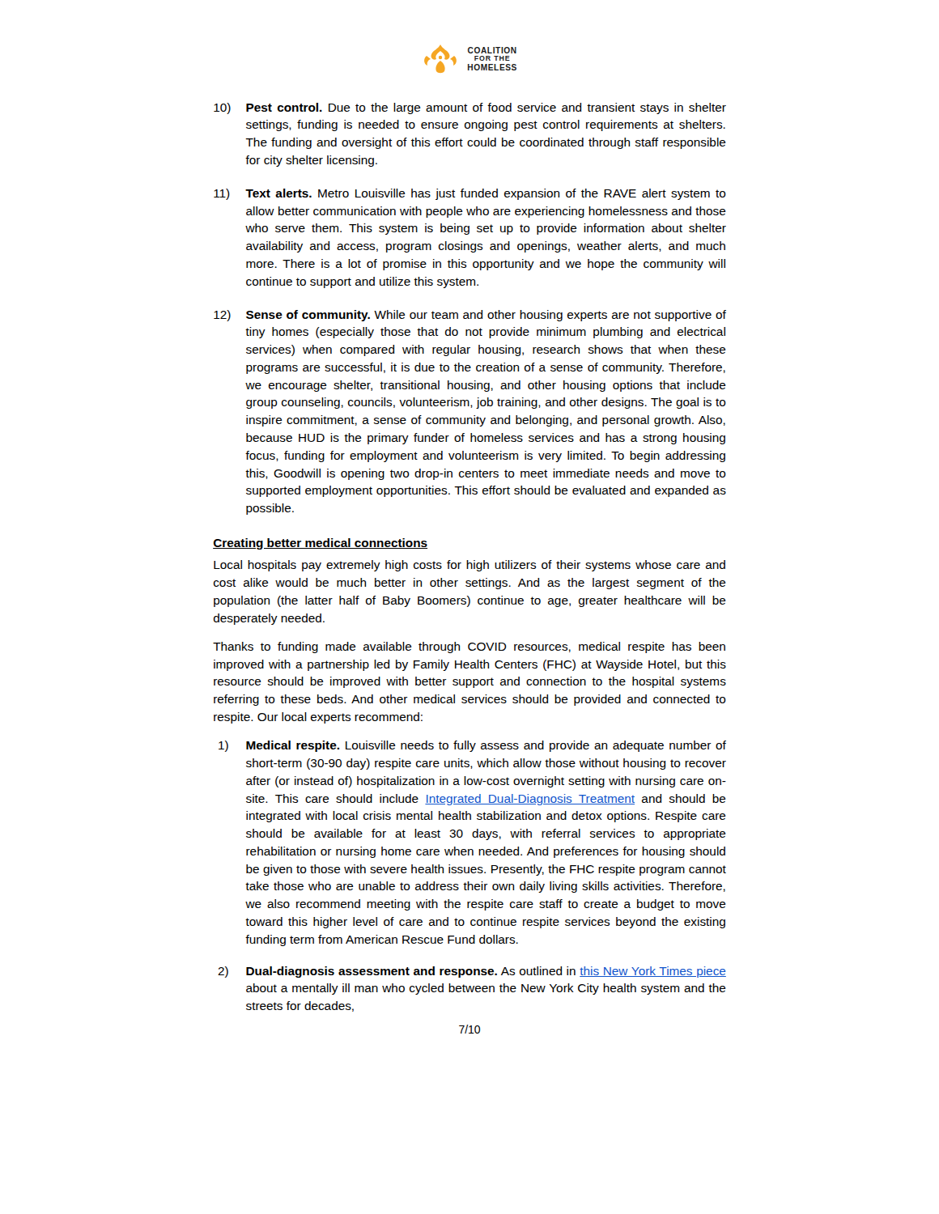COALITION FOR THE HOMELESS
10) Pest control. Due to the large amount of food service and transient stays in shelter settings, funding is needed to ensure ongoing pest control requirements at shelters. The funding and oversight of this effort could be coordinated through staff responsible for city shelter licensing.
11) Text alerts. Metro Louisville has just funded expansion of the RAVE alert system to allow better communication with people who are experiencing homelessness and those who serve them. This system is being set up to provide information about shelter availability and access, program closings and openings, weather alerts, and much more. There is a lot of promise in this opportunity and we hope the community will continue to support and utilize this system.
12) Sense of community. While our team and other housing experts are not supportive of tiny homes (especially those that do not provide minimum plumbing and electrical services) when compared with regular housing, research shows that when these programs are successful, it is due to the creation of a sense of community. Therefore, we encourage shelter, transitional housing, and other housing options that include group counseling, councils, volunteerism, job training, and other designs. The goal is to inspire commitment, a sense of community and belonging, and personal growth. Also, because HUD is the primary funder of homeless services and has a strong housing focus, funding for employment and volunteerism is very limited. To begin addressing this, Goodwill is opening two drop-in centers to meet immediate needs and move to supported employment opportunities. This effort should be evaluated and expanded as possible.
Creating better medical connections
Local hospitals pay extremely high costs for high utilizers of their systems whose care and cost alike would be much better in other settings. And as the largest segment of the population (the latter half of Baby Boomers) continue to age, greater healthcare will be desperately needed.
Thanks to funding made available through COVID resources, medical respite has been improved with a partnership led by Family Health Centers (FHC) at Wayside Hotel, but this resource should be improved with better support and connection to the hospital systems referring to these beds. And other medical services should be provided and connected to respite. Our local experts recommend:
1) Medical respite. Louisville needs to fully assess and provide an adequate number of short-term (30-90 day) respite care units, which allow those without housing to recover after (or instead of) hospitalization in a low-cost overnight setting with nursing care on-site. This care should include Integrated Dual-Diagnosis Treatment and should be integrated with local crisis mental health stabilization and detox options. Respite care should be available for at least 30 days, with referral services to appropriate rehabilitation or nursing home care when needed. And preferences for housing should be given to those with severe health issues. Presently, the FHC respite program cannot take those who are unable to address their own daily living skills activities. Therefore, we also recommend meeting with the respite care staff to create a budget to move toward this higher level of care and to continue respite services beyond the existing funding term from American Rescue Fund dollars.
2) Dual-diagnosis assessment and response. As outlined in this New York Times piece about a mentally ill man who cycled between the New York City health system and the streets for decades,
7/10